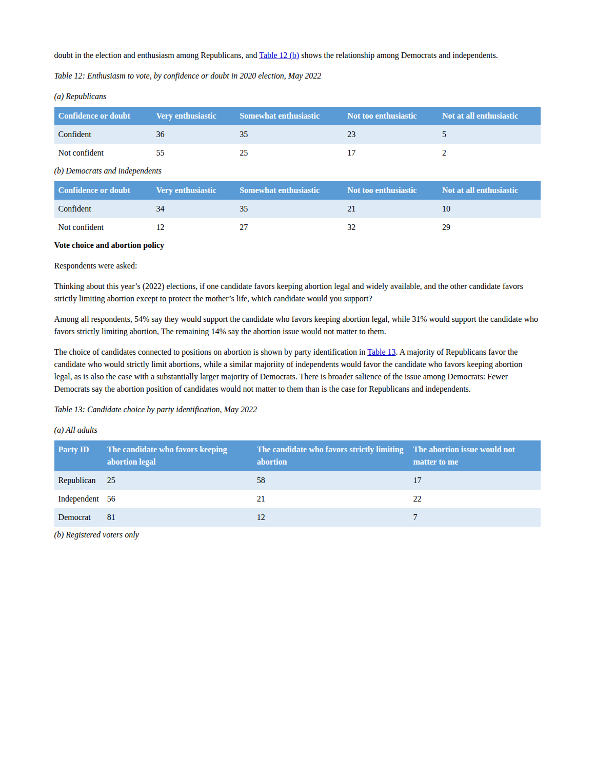doubt in the election and enthusiasm among Republicans, and Table 12 (b) shows the relationship among Democrats and independents.
Table 12: Enthusiasm to vote, by confidence or doubt in 2020 election, May 2022
(a) Republicans
| Confidence or doubt | Very enthusiastic | Somewhat enthusiastic | Not too enthusiastic | Not at all enthusiastic |
| --- | --- | --- | --- | --- |
| Confident | 36 | 35 | 23 | 5 |
| Not confident | 55 | 25 | 17 | 2 |
(b) Democrats and independents
| Confidence or doubt | Very enthusiastic | Somewhat enthusiastic | Not too enthusiastic | Not at all enthusiastic |
| --- | --- | --- | --- | --- |
| Confident | 34 | 35 | 21 | 10 |
| Not confident | 12 | 27 | 32 | 29 |
Vote choice and abortion policy
Respondents were asked:
Thinking about this year’s (2022) elections, if one candidate favors keeping abortion legal and widely available, and the other candidate favors strictly limiting abortion except to protect the mother’s life, which candidate would you support?
Among all respondents, 54% say they would support the candidate who favors keeping abortion legal, while 31% would support the candidate who favors strictly limiting abortion, The remaining 14% say the abortion issue would not matter to them.
The choice of candidates connected to positions on abortion is shown by party identification in Table 13. A majority of Republicans favor the candidate who would strictly limit abortions, while a similar majoriity of independents would favor the candidate who favors keeping abortion legal, as is also the case with a substantially larger majority of Democrats. There is broader salience of the issue among Democrats: Fewer Democrats say the abortion position of candidates would not matter to them than is the case for Republicans and independents.
Table 13: Candidate choice by party identification, May 2022
(a) All adults
| Party ID | The candidate who favors keeping abortion legal | The candidate who favors strictly limiting abortion | The abortion issue would not matter to me |
| --- | --- | --- | --- |
| Republican | 25 | 58 | 17 |
| Independent | 56 | 21 | 22 |
| Democrat | 81 | 12 | 7 |
(b) Registered voters only